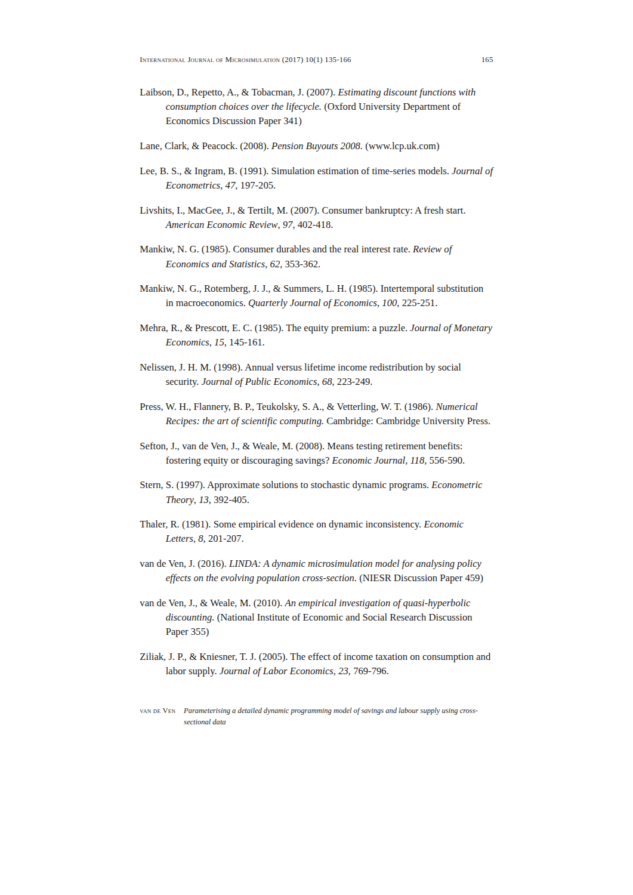International Journal of Microsimulation (2017) 10(1) 135-166 165
Laibson, D., Repetto, A., & Tobacman, J. (2007). Estimating discount functions with consumption choices over the lifecycle. (Oxford University Department of Economics Discussion Paper 341)
Lane, Clark, & Peacock. (2008). Pension Buyouts 2008. (www.lcp.uk.com)
Lee, B. S., & Ingram, B. (1991). Simulation estimation of time-series models. Journal of Econometrics, 47, 197-205.
Livshits, I., MacGee, J., & Tertilt, M. (2007). Consumer bankruptcy: A fresh start. American Economic Review, 97, 402-418.
Mankiw, N. G. (1985). Consumer durables and the real interest rate. Review of Economics and Statistics, 62, 353-362.
Mankiw, N. G., Rotemberg, J. J., & Summers, L. H. (1985). Intertemporal substitution in macroeconomics. Quarterly Journal of Economics, 100, 225-251.
Mehra, R., & Prescott, E. C. (1985). The equity premium: a puzzle. Journal of Monetary Economics, 15, 145-161.
Nelissen, J. H. M. (1998). Annual versus lifetime income redistribution by social security. Journal of Public Economics, 68, 223-249.
Press, W. H., Flannery, B. P., Teukolsky, S. A., & Vetterling, W. T. (1986). Numerical Recipes: the art of scientific computing. Cambridge: Cambridge University Press.
Sefton, J., van de Ven, J., & Weale, M. (2008). Means testing retirement benefits: fostering equity or discouraging savings? Economic Journal, 118, 556-590.
Stern, S. (1997). Approximate solutions to stochastic dynamic programs. Econometric Theory, 13, 392-405.
Thaler, R. (1981). Some empirical evidence on dynamic inconsistency. Economic Letters, 8, 201-207.
van de Ven, J. (2016). LINDA: A dynamic microsimulation model for analysing policy effects on the evolving population cross-section. (NIESR Discussion Paper 459)
van de Ven, J., & Weale, M. (2010). An empirical investigation of quasi-hyperbolic discounting. (National Institute of Economic and Social Research Discussion Paper 355)
Ziliak, J. P., & Kniesner, T. J. (2005). The effect of income taxation on consumption and labor supply. Journal of Labor Economics, 23, 769-796.
van de Ven Parameterising a detailed dynamic programming model of savings and labour supply using cross-sectional data